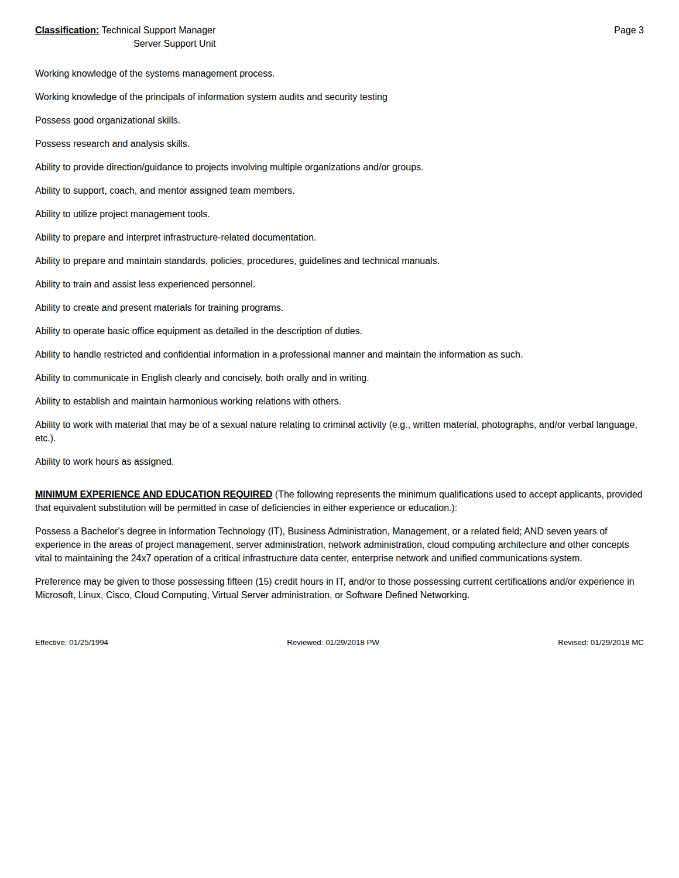Classification: Technical Support Manager
Page 3
Server Support Unit
Working knowledge of the systems management process.
Working knowledge of the principals of information system audits and security testing
Possess good organizational skills.
Possess research and analysis skills.
Ability to provide direction/guidance to projects involving multiple organizations and/or groups.
Ability to support, coach, and mentor assigned team members.
Ability to utilize project management tools.
Ability to prepare and interpret infrastructure-related documentation.
Ability to prepare and maintain standards, policies, procedures, guidelines and technical manuals.
Ability to train and assist less experienced personnel.
Ability to create and present materials for training programs.
Ability to operate basic office equipment as detailed in the description of duties.
Ability to handle restricted and confidential information in a professional manner and maintain the information as such.
Ability to communicate in English clearly and concisely, both orally and in writing.
Ability to establish and maintain harmonious working relations with others.
Ability to work with material that may be of a sexual nature relating to criminal activity (e.g., written material, photographs, and/or verbal language, etc.).
Ability to work hours as assigned.
MINIMUM EXPERIENCE AND EDUCATION REQUIRED (The following represents the minimum qualifications used to accept applicants, provided that equivalent substitution will be permitted in case of deficiencies in either experience or education.):
Possess a Bachelor's degree in Information Technology (IT), Business Administration, Management, or a related field; AND seven years of experience in the areas of project management, server administration, network administration, cloud computing architecture and other concepts vital to maintaining the 24x7 operation of a critical infrastructure data center, enterprise network and unified communications system.
Preference may be given to those possessing fifteen (15) credit hours in IT, and/or to those possessing current certifications and/or experience in Microsoft, Linux, Cisco, Cloud Computing, Virtual Server administration, or Software Defined Networking.
Effective: 01/25/1994 Reviewed: 01/29/2018 PW Revised: 01/29/2018 MC